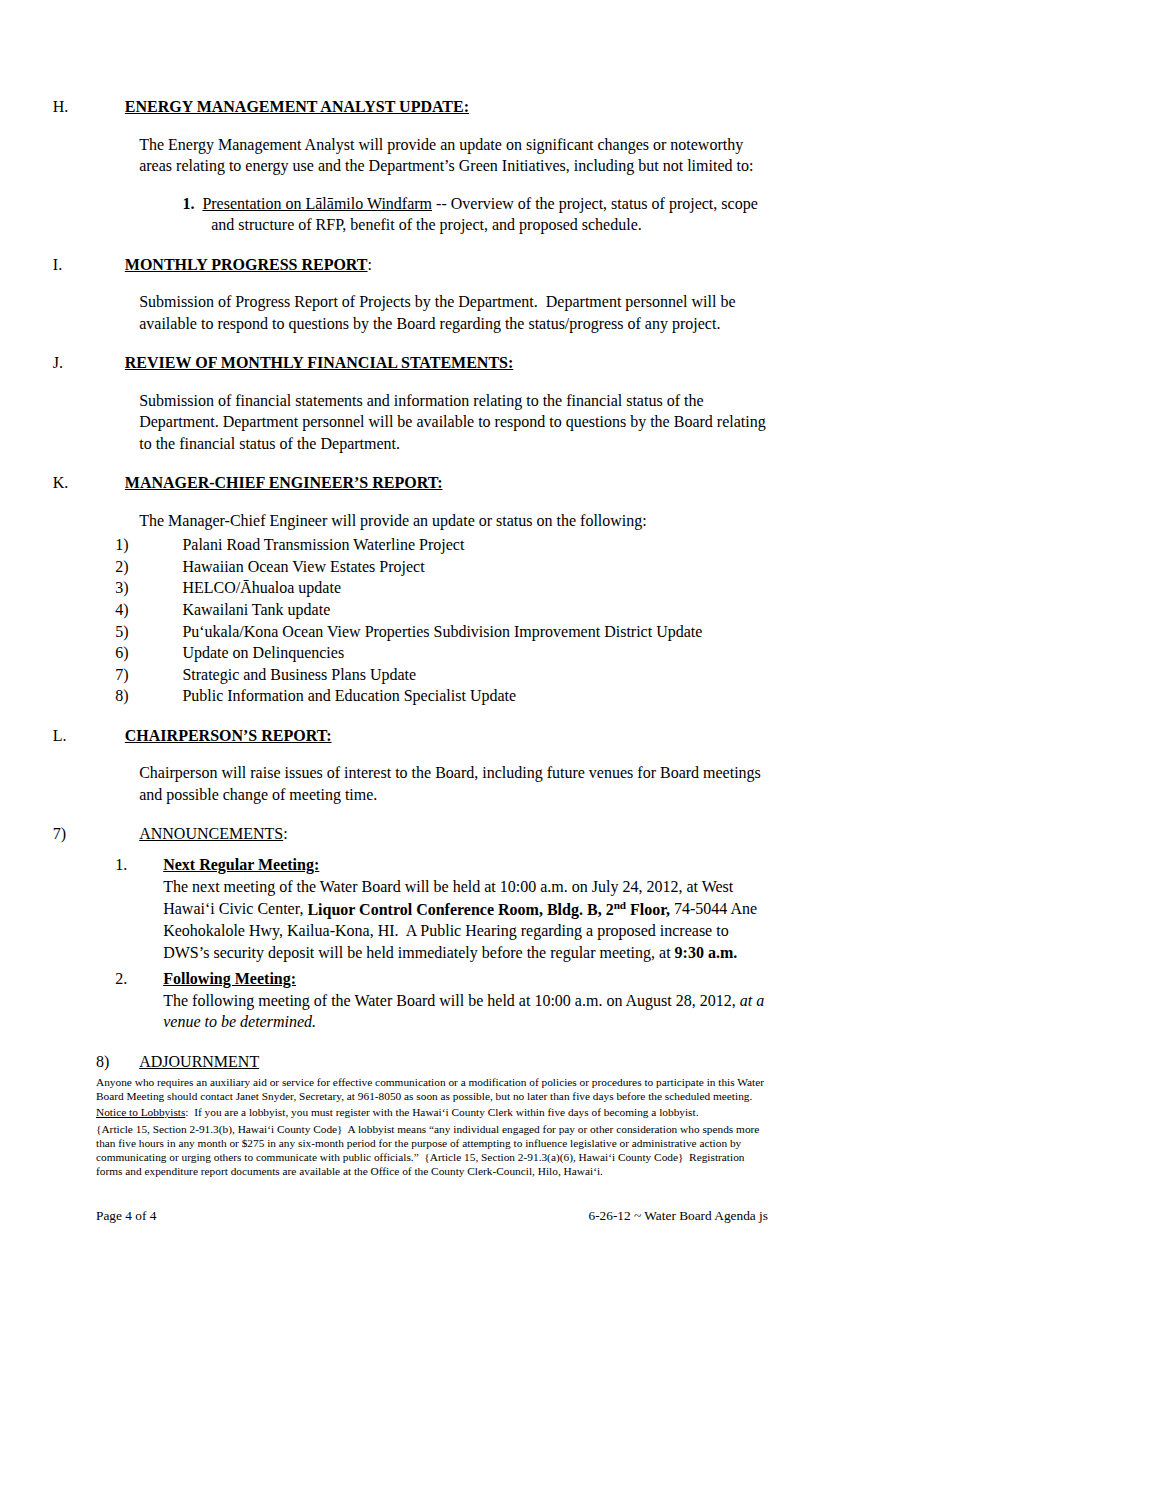H. ENERGY MANAGEMENT ANALYST UPDATE:
The Energy Management Analyst will provide an update on significant changes or noteworthy areas relating to energy use and the Department’s Green Initiatives, including but not limited to:
1. Presentation on Lālāmilo Windfarm -- Overview of the project, status of project, scope and structure of RFP, benefit of the project, and proposed schedule.
I. MONTHLY PROGRESS REPORT:
Submission of Progress Report of Projects by the Department. Department personnel will be available to respond to questions by the Board regarding the status/progress of any project.
J. REVIEW OF MONTHLY FINANCIAL STATEMENTS:
Submission of financial statements and information relating to the financial status of the Department. Department personnel will be available to respond to questions by the Board relating to the financial status of the Department.
K. MANAGER-CHIEF ENGINEER’S REPORT:
The Manager-Chief Engineer will provide an update or status on the following:
1) Palani Road Transmission Waterline Project
2) Hawaiian Ocean View Estates Project
3) HELCO/Āhualoa update
4) Kawailani Tank update
5) Pu‘ukala/Kona Ocean View Properties Subdivision Improvement District Update
6) Update on Delinquencies
7) Strategic and Business Plans Update
8) Public Information and Education Specialist Update
L. CHAIRPERSON’S REPORT:
Chairperson will raise issues of interest to the Board, including future venues for Board meetings and possible change of meeting time.
7) ANNOUNCEMENTS:
1. Next Regular Meeting:
The next meeting of the Water Board will be held at 10:00 a.m. on July 24, 2012, at West Hawai‘i Civic Center, Liquor Control Conference Room, Bldg. B, 2nd Floor, 74-5044 Ane Keohokalole Hwy, Kailua-Kona, HI. A Public Hearing regarding a proposed increase to DWS’s security deposit will be held immediately before the regular meeting, at 9:30 a.m.
2. Following Meeting:
The following meeting of the Water Board will be held at 10:00 a.m. on August 28, 2012, at a venue to be determined.
8) ADJOURNMENT
Anyone who requires an auxiliary aid or service for effective communication or a modification of policies or procedures to participate in this Water Board Meeting should contact Janet Snyder, Secretary, at 961-8050 as soon as possible, but no later than five days before the scheduled meeting.
Notice to Lobbyists: If you are a lobbyist, you must register with the Hawai‘i County Clerk within five days of becoming a lobbyist.
{Article 15, Section 2-91.3(b), Hawai‘i County Code} A lobbyist means “any individual engaged for pay or other consideration who spends more than five hours in any month or $275 in any six-month period for the purpose of attempting to influence legislative or administrative action by communicating or urging others to communicate with public officials.” {Article 15, Section 2-91.3(a)(6), Hawai‘i County Code} Registration forms and expenditure report documents are available at the Office of the County Clerk-Council, Hilo, Hawai‘i.
Page 4 of 4 6-26-12 ~ Water Board Agenda js